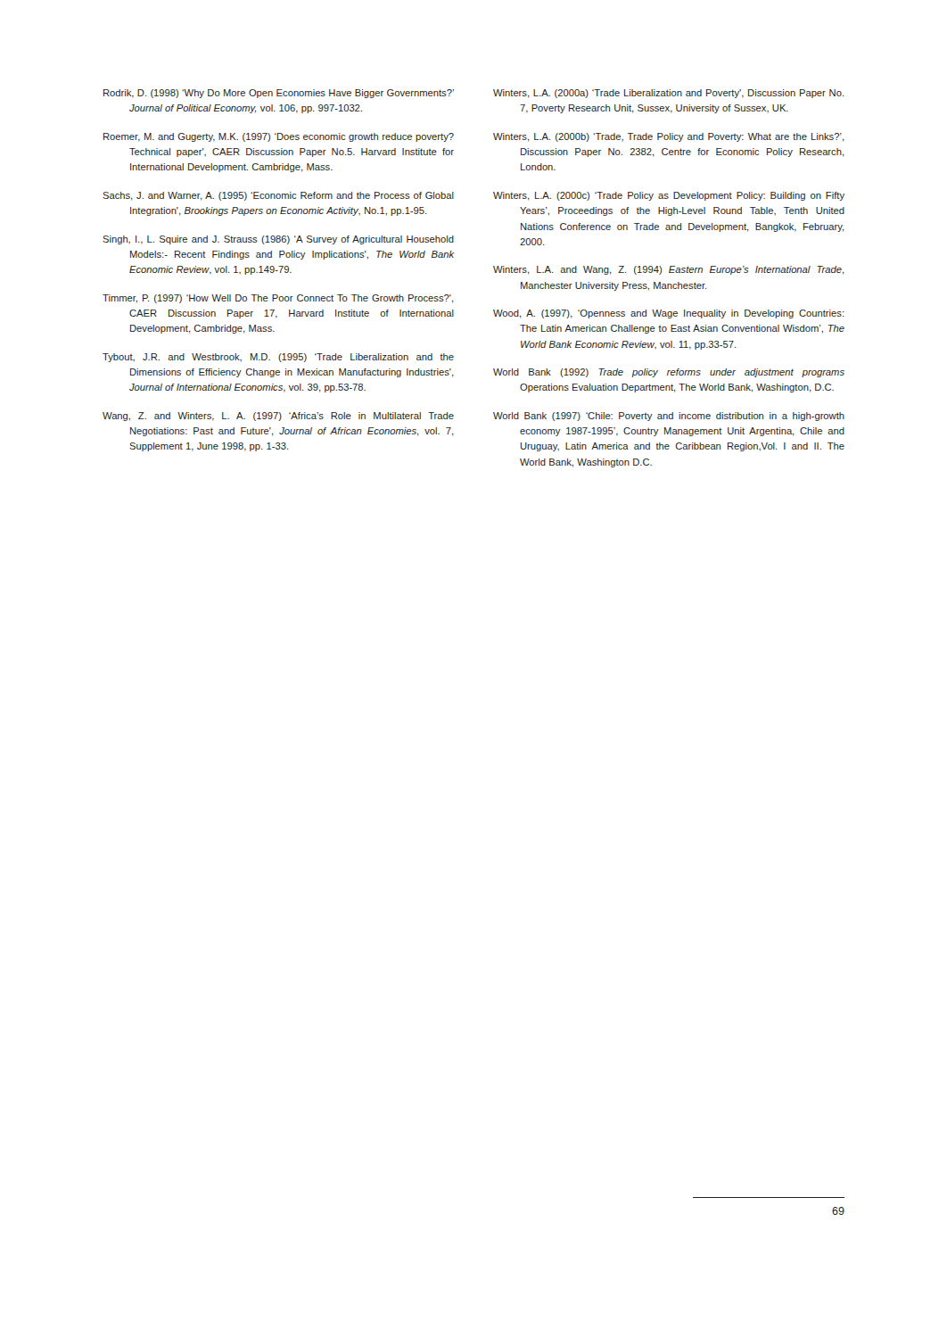Rodrik, D. (1998) ‘Why Do More Open Economies Have Bigger Governments?’ Journal of Political Economy, vol. 106, pp. 997-1032.
Roemer, M. and Gugerty, M.K. (1997) ‘Does economic growth reduce poverty? Technical paper', CAER Discussion Paper No.5. Harvard Institute for International Development. Cambridge, Mass.
Sachs, J. and Warner, A. (1995) ‘Economic Reform and the Process of Global Integration', Brookings Papers on Economic Activity, No.1, pp.1-95.
Singh, I., L. Squire and J. Strauss (1986) ‘A Survey of Agricultural Household Models:- Recent Findings and Policy Implications', The World Bank Economic Review, vol. 1, pp.149-79.
Timmer, P. (1997) ‘How Well Do The Poor Connect To The Growth Process?', CAER Discussion Paper 17, Harvard Institute of International Development, Cambridge, Mass.
Tybout, J.R. and Westbrook, M.D. (1995) ‘Trade Liberalization and the Dimensions of Efficiency Change in Mexican Manufacturing Industries', Journal of International Economics, vol. 39, pp.53-78.
Wang, Z. and Winters, L. A. (1997) ‘Africa’s Role in Multilateral Trade Negotiations: Past and Future', Journal of African Economies, vol. 7, Supplement 1, June 1998, pp. 1-33.
Winters, L.A. (2000a) ‘Trade Liberalization and Poverty', Discussion Paper No. 7, Poverty Research Unit, Sussex, University of Sussex, UK.
Winters, L.A. (2000b) ‘Trade, Trade Policy and Poverty: What are the Links?’, Discussion Paper No. 2382, Centre for Economic Policy Research, London.
Winters, L.A. (2000c) ‘Trade Policy as Development Policy: Building on Fifty Years’, Proceedings of the High-Level Round Table, Tenth United Nations Conference on Trade and Development, Bangkok, February, 2000.
Winters, L.A. and Wang, Z. (1994) Eastern Europe’s International Trade, Manchester University Press, Manchester.
Wood, A. (1997), ‘Openness and Wage Inequality in Developing Countries: The Latin American Challenge to East Asian Conventional Wisdom’, The World Bank Economic Review, vol. 11, pp.33-57.
World Bank (1992) Trade policy reforms under adjustment programs Operations Evaluation Department, The World Bank, Washington, D.C.
World Bank (1997) ‘Chile: Poverty and income distribution in a high-growth economy 1987-1995’, Country Management Unit Argentina, Chile and Uruguay, Latin America and the Caribbean Region,Vol. I and II. The World Bank, Washington D.C.
69